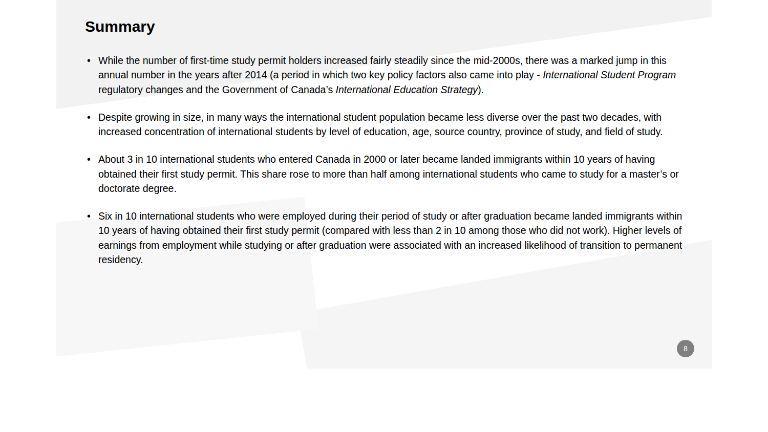Summary
While the number of first-time study permit holders increased fairly steadily since the mid-2000s, there was a marked jump in this annual number in the years after 2014 (a period in which two key policy factors also came into play - International Student Program regulatory changes and the Government of Canada’s International Education Strategy).
Despite growing in size, in many ways the international student population became less diverse over the past two decades, with increased concentration of international students by level of education, age, source country, province of study, and field of study.
About 3 in 10 international students who entered Canada in 2000 or later became landed immigrants within 10 years of having obtained their first study permit. This share rose to more than half among international students who came to study for a master’s or doctorate degree.
Six in 10 international students who were employed during their period of study or after graduation became landed immigrants within 10 years of having obtained their first study permit (compared with less than 2 in 10 among those who did not work). Higher levels of earnings from employment while studying or after graduation were associated with an increased likelihood of transition to permanent residency.
8